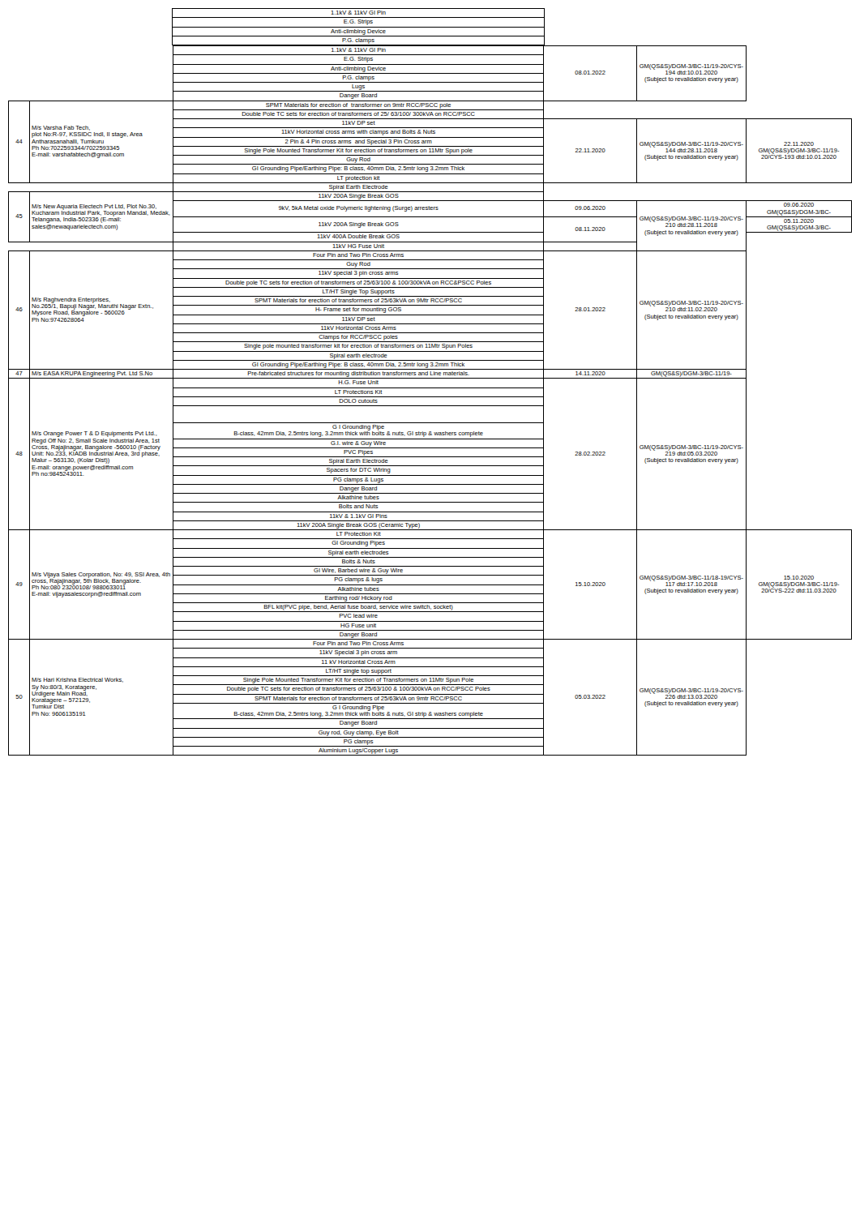| | | 1.1kV & 11kV GI Pin | | | |
| | | E.G. Strips |
| | | Anti-climbing Device |
| | | P.G. clamps |
| | | 1.1kV & 11kV GI Pin | 08.01.2022 | GM(QS&S)/DGM-3/BC-11/19-20/CYS-194 dtd:10.01.2020 (Subject to revalidation every year) | |
| E.G. Strips |
| Anti-climbing Device |
| P.G. clamps |
| Lugs |
| Danger Board |
| 44 | M/s Varsha Fab Tech, plot No:R-97, KSSIDC Indl, II stage, Area Antharasanahalli, Tumkuru Ph No:7022593344/7022593345 E-mail: varshafabtech@gmail.com | SPMT Materials for erection of transformer on 9mtr RCC/PSCC pole | | | |
| Double Pole TC sets for erection of transformers of 25/ 63/100/ 300kVA on RCC/PSCC |
| 11kV DP set | 22.11.2020 | GM(QS&S)/DGM-3/BC-11/19-20/CYS-144 dtd:28.11.2018 (Subject to revalidation every year) | 22.11.2020 GM(QS&S)/DGM-3/BC-11/19-20/CYS-193 dtd:10.01.2020 |
| 11kV Horizontal cross arms with clamps and Bolts & Nuts |
| 2 Pin & 4 Pin cross arms and Special 3 Pin Cross arm |
| Single Pole Mounted Transformer Kit for erection of transformers on 11Mtr Spun pole |
| Guy Rod |
| GI Grounding Pipe/Earthing Pipe: B class, 40mm Dia, 2.5mtr long 3.2mm Thick |
| LT protection kit |
| | | Spiral Earth Electrode | | | |
| 45 | M/s New Aquaria Electech Pvt Ltd, Plot No.30, Kucharam Industrial Park, Toopran Mandal, Medak, Telangana, India-502336 (E-mail: sales@newaquarielectech.com) | 11kV 200A Single Break GOS | | | |
| 9kV, 5kA Metal oxide Polymeric lightening (Surge) arresters | 09.06.2020 | GM(QS&S)/DGM-3/BC-11/19-20/CYS-210 dtd:28.11.2018 (Subject to revalidation every year) | 09.06.2020 GM(QS&S)/DGM-3/BC- |
| 11kV 200A Single Break GOS | 08.11.2020 | 05.11.2020 GM(QS&S)/DGM-3/BC- |
| 11kV 400A Double Break GOS | |
| | | 11kV HG Fuse Unit | | | |
| 46 | M/s Raghvendra Enterprises, No.265/1, Bapuji Nagar, Maruthi Nagar Extn., Mysore Road, Bangalore - 560026 Ph No:9742628064 | Four Pin and Two Pin Cross Arms | 28.01.2022 | GM(QS&S)/DGM-3/BC-11/19-20/CYS-210 dtd:11.02.2020 (Subject to revalidation every year) | |
| Guy Rod |
| 11kV special 3 pin cross arms |
| Double pole TC sets for erection of transformers of 25/63/100 & 100/300kVA on RCC&PSCC Poles |
| LT/HT Single Top Supports |
| SPMT Materials for erection of transformers of 25/63kVA on 9Mtr RCC/PSCC |
| H- Frame set for mounting GOS |
| 11kV DP set |
| 11kV Horizontal Cross Arms |
| Clamps for RCC/PSCC poles |
| Single pole mounted transformer kit for erection of transformers on 11Mtr Spun Poles |
| Spiral earth electrode |
| GI Grounding Pipe/Earthing Pipe: B class, 40mm Dia, 2.5mtr long 3.2mm Thick |
| 47 | M/s EASA KRUPA Engineering Pvt. Ltd S.No | Pre-fabricated structures for mounting distribution transformers and Line materials. | 14.11.2020 | GM(QS&S)/DGM-3/BC-11/19- | |
| 48 | M/s Orange Power T & D Equipments Pvt Ltd., Regd Off No: 2, Small Scale Industrial Area, 1st Cross, Rajajinagar, Bangalore -560010 (Factory Unit: No.233, KIADB Industrial Area, 3rd phase, Malur – 563130, (Kolar Dist)) E-mail: orange.power@rediffmail.com Ph no:9845243011. | H.G. Fuse Unit | 28.02.2022 | GM(QS&S)/DGM-3/BC-11/19-20/CYS-219 dtd:05.03.2020 (Subject to revalidation every year) | |
| LT Protections Kit |
| DOLO cutouts |
| G I Grounding Pipe B-class, 42mm Dia, 2.5mtrs long, 3.2mm thick with bolts & nuts, GI strip & washers complete |
| G.I. wire & Guy Wire |
| PVC Pipes |
| Spiral Earth Electrode |
| Spacers for DTC Wiring |
| PG clamps & Lugs |
| Danger Board |
| Alkathine tubes |
| Bolts and Nuts |
| 11kV & 1.1kV GI Pins |
| 11kV 200A Single Break GOS (Ceramic Type) |
| 49 | M/s Vijaya Sales Corporation, No: 49, SSI Area, 4th cross, Rajajinagar, 5th Block, Bangalore. Ph No:080 23200108/ 9880633011 E-mail: vijayasalescorpn@rediffmail.com | LT Protection Kit | 15.10.2020 | GM(QS&S)/DGM-3/BC-11/18-19/CYS-117 dtd:17.10.2018 (Subject to revalidation every year) | 15.10.2020 GM(QS&S)/DGM-3/BC-11/19-20/CYS-222 dtd:11.03.2020 |
| GI Grounding Pipes |
| Spiral earth electrodes |
| Bolts & Nuts |
| GI Wire, Barbed wire & Guy Wire |
| PG clamps & lugs |
| Alkathine tubes |
| Earthing rod/ Hickory rod |
| BFL kit(PVC pipe, bend, Aerial fuse board, service wire switch, socket) |
| PVC lead wire |
| HG Fuse unit |
| Danger Board |
| 50 | M/s Hari Krishna Electrical Works, Sy No:80/3, Koratagere, Urdigere Main Road, Koratagere – 572129, Tumkur Dist Ph No: 9606135191 | Four Pin and Two Pin Cross Arms | 05.03.2022 | GM(QS&S)/DGM-3/BC-11/19-20/CYS-226 dtd:13.03.2020 (Subject to revalidation every year) | |
| 11kV Special 3 pin cross arm |
| 11 kV Horizontal Cross Arm |
| LT/HT single top support |
| Single Pole Mounted Transformer Kit for erection of Transformers on 11Mtr Spun Pole |
| Double pole TC sets for erection of transformers of 25/63/100 & 100/300kVA on RCC/PSCC Poles |
| SPMT Materials for erection of transformers of 25/63kVA on 9mtr RCC/PSCC |
| G I Grounding Pipe B-class, 42mm Dia, 2.5mtrs long, 3.2mm thick with bolts & nuts, GI strip & washers complete |
| Danger Board |
| Guy rod, Guy clamp, Eye Bolt |
| PG clamps |
| Aluminium Lugs/Copper Lugs |